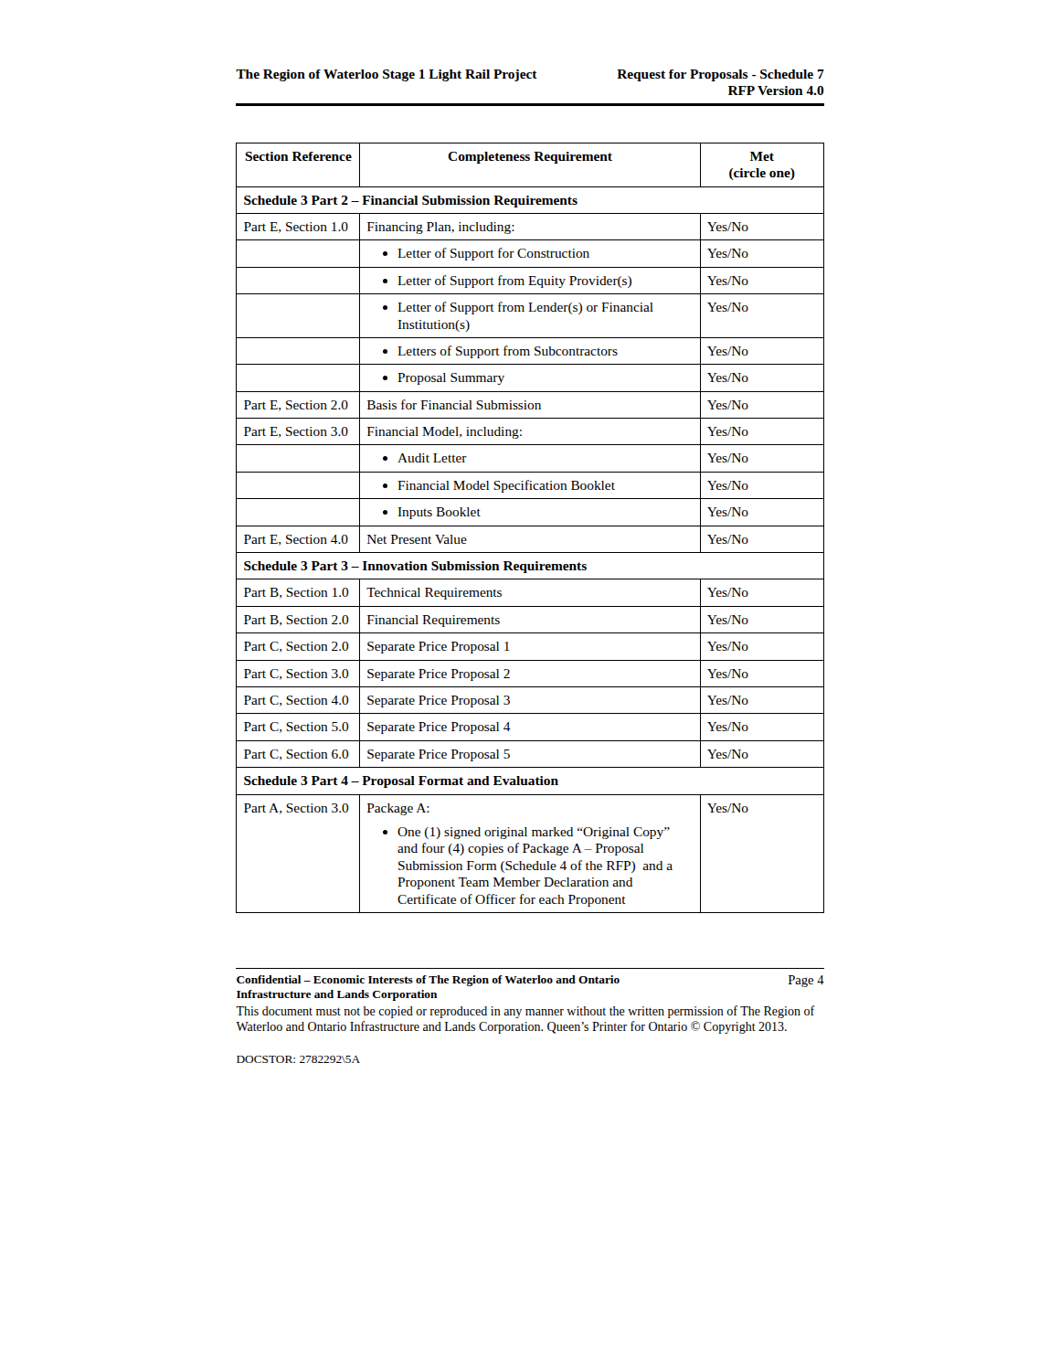The Region of Waterloo Stage 1 Light Rail Project
Request for Proposals - Schedule 7
RFP Version 4.0
| Section Reference | Completeness Requirement | Met (circle one) |
| --- | --- | --- |
| Schedule 3 Part 2 – Financial Submission Requirements |
| Part E, Section 1.0 | Financing Plan, including: | Yes/No |
| | Letter of Support for Construction | Yes/No |
| | Letter of Support from Equity Provider(s) | Yes/No |
| | Letter of Support from Lender(s) or Financial Institution(s) | Yes/No |
| | Letters of Support from Subcontractors | Yes/No |
| | Proposal Summary | Yes/No |
| Part E, Section 2.0 | Basis for Financial Submission | Yes/No |
| Part E, Section 3.0 | Financial Model, including: | Yes/No |
| | Audit Letter | Yes/No |
| | Financial Model Specification Booklet | Yes/No |
| | Inputs Booklet | Yes/No |
| Part E, Section 4.0 | Net Present Value | Yes/No |
| Schedule 3 Part 3 – Innovation Submission Requirements |
| Part B, Section 1.0 | Technical Requirements | Yes/No |
| Part B, Section 2.0 | Financial Requirements | Yes/No |
| Part C, Section 2.0 | Separate Price Proposal 1 | Yes/No |
| Part C, Section 3.0 | Separate Price Proposal 2 | Yes/No |
| Part C, Section 4.0 | Separate Price Proposal 3 | Yes/No |
| Part C, Section 5.0 | Separate Price Proposal 4 | Yes/No |
| Part C, Section 6.0 | Separate Price Proposal 5 | Yes/No |
| Schedule 3 Part 4 – Proposal Format and Evaluation |
| Part A, Section 3.0 | Package A: One (1) signed original marked “Original Copy” and four (4) copies of Package A – Proposal Submission Form (Schedule 4 of the RFP) and a Proponent Team Member Declaration and Certificate of Officer for each Proponent | Yes/No |
Confidential – Economic Interests of The Region of Waterloo and Ontario Infrastructure and Lands Corporation
Page 4
This document must not be copied or reproduced in any manner without the written permission of The Region of Waterloo and Ontario Infrastructure and Lands Corporation. Queen’s Printer for Ontario © Copyright 2013.
DOCSTOR: 2782292\5A